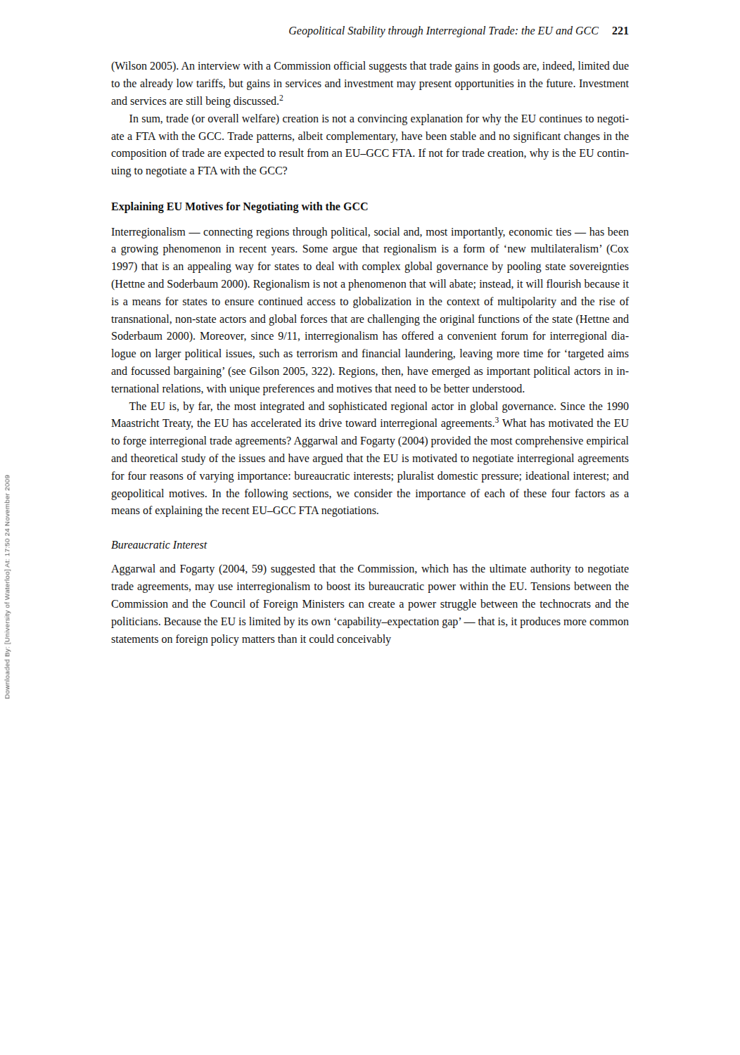Downloaded By: [University of Waterloo] At: 17:50 24 November 2009
Geopolitical Stability through Interregional Trade: the EU and GCC 221
(Wilson 2005). An interview with a Commission official suggests that trade gains in goods are, indeed, limited due to the already low tariffs, but gains in services and investment may present opportunities in the future. Investment and services are still being discussed.2
In sum, trade (or overall welfare) creation is not a convincing explanation for why the EU continues to negotiate a FTA with the GCC. Trade patterns, albeit complementary, have been stable and no significant changes in the composition of trade are expected to result from an EU–GCC FTA. If not for trade creation, why is the EU continuing to negotiate a FTA with the GCC?
Explaining EU Motives for Negotiating with the GCC
Interregionalism — connecting regions through political, social and, most importantly, economic ties — has been a growing phenomenon in recent years. Some argue that regionalism is a form of ‘new multilateralism’ (Cox 1997) that is an appealing way for states to deal with complex global governance by pooling state sovereignties (Hettne and Soderbaum 2000). Regionalism is not a phenomenon that will abate; instead, it will flourish because it is a means for states to ensure continued access to globalization in the context of multipolarity and the rise of transnational, non-state actors and global forces that are challenging the original functions of the state (Hettne and Soderbaum 2000). Moreover, since 9/11, interregionalism has offered a convenient forum for interregional dialogue on larger political issues, such as terrorism and financial laundering, leaving more time for ‘targeted aims and focussed bargaining’ (see Gilson 2005, 322). Regions, then, have emerged as important political actors in international relations, with unique preferences and motives that need to be better understood.
The EU is, by far, the most integrated and sophisticated regional actor in global governance. Since the 1990 Maastricht Treaty, the EU has accelerated its drive toward interregional agreements.3 What has motivated the EU to forge interregional trade agreements? Aggarwal and Fogarty (2004) provided the most comprehensive empirical and theoretical study of the issues and have argued that the EU is motivated to negotiate interregional agreements for four reasons of varying importance: bureaucratic interests; pluralist domestic pressure; ideational interest; and geopolitical motives. In the following sections, we consider the importance of each of these four factors as a means of explaining the recent EU–GCC FTA negotiations.
Bureaucratic Interest
Aggarwal and Fogarty (2004, 59) suggested that the Commission, which has the ultimate authority to negotiate trade agreements, may use interregionalism to boost its bureaucratic power within the EU. Tensions between the Commission and the Council of Foreign Ministers can create a power struggle between the technocrats and the politicians. Because the EU is limited by its own ‘capability–expectation gap’ — that is, it produces more common statements on foreign policy matters than it could conceivably